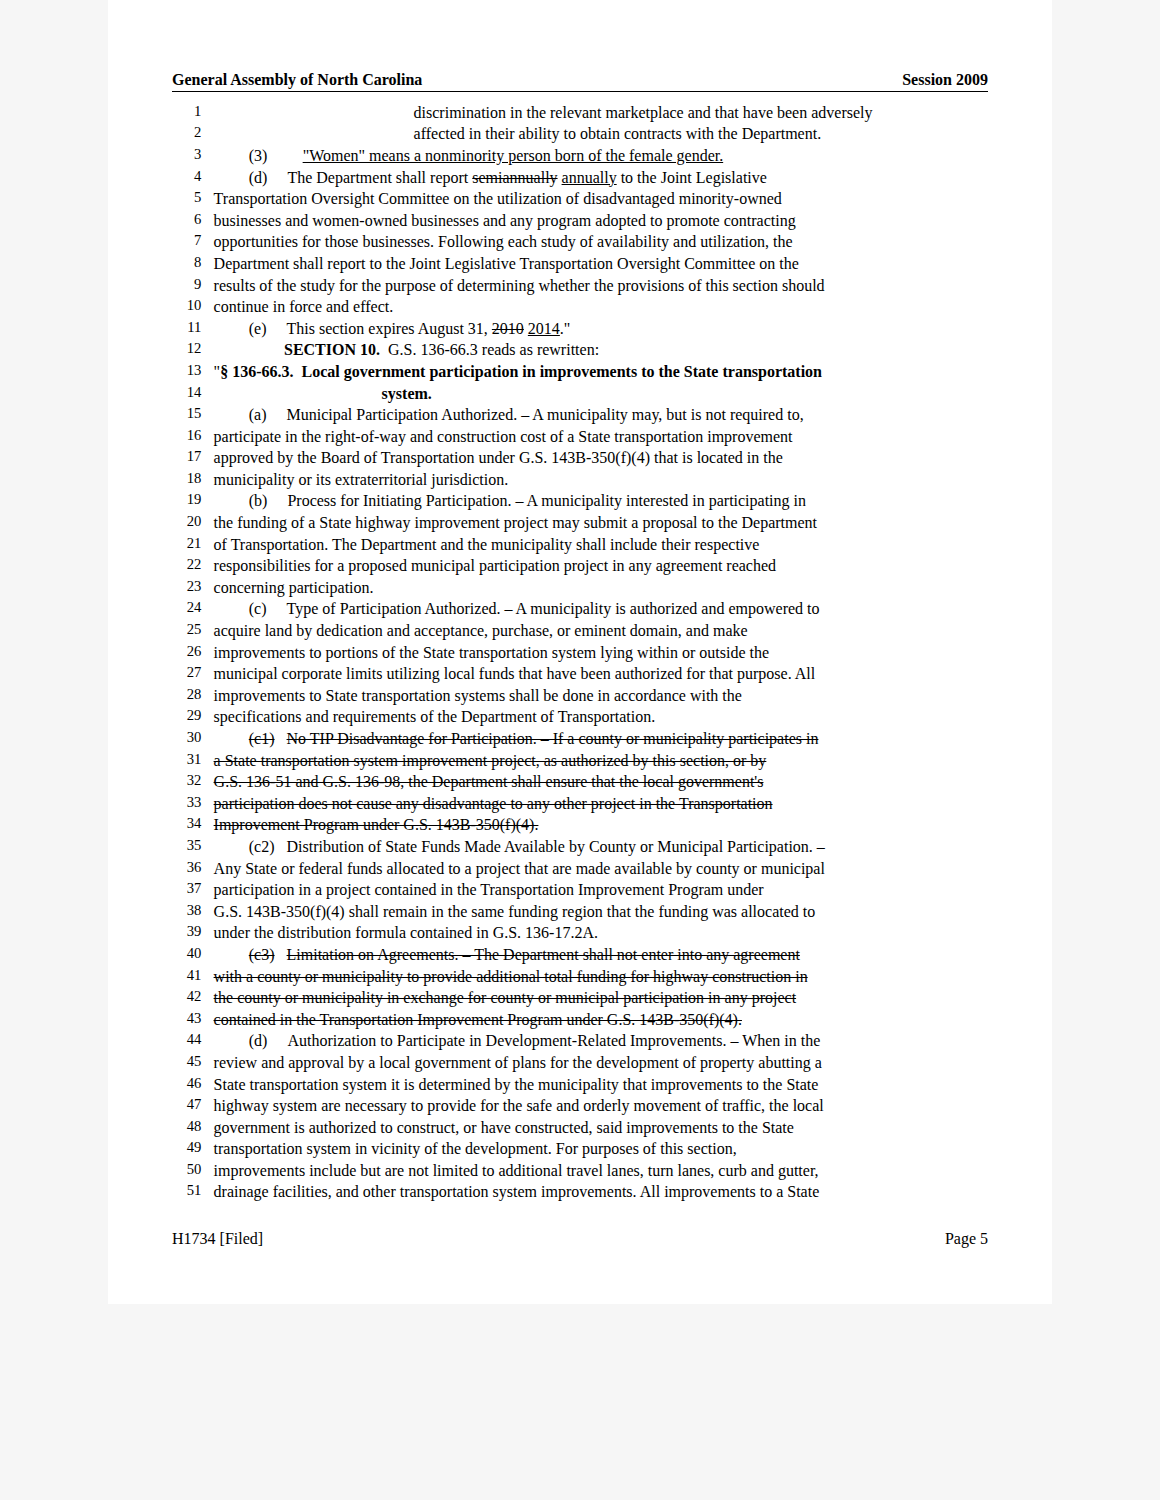General Assembly of North Carolina Session 2009
discrimination in the relevant marketplace and that have been adversely
affected in their ability to obtain contracts with the Department.
(3)"Women" means a nonminority person born of the female gender.
(d) The Department shall report semiannually annually to the Joint Legislative
Transportation Oversight Committee on the utilization of disadvantaged minority-owned
businesses and women-owned businesses and any program adopted to promote contracting
opportunities for those businesses. Following each study of availability and utilization, the
Department shall report to the Joint Legislative Transportation Oversight Committee on the
results of the study for the purpose of determining whether the provisions of this section should
continue in force and effect.
(e) This section expires August 31, 2010 2014."
SECTION 10. G.S. 136-66.3 reads as rewritten:
"§ 136-66.3. Local government participation in improvements to the State transportation
system.
(a) Municipal Participation Authorized. – A municipality may, but is not required to,
participate in the right-of-way and construction cost of a State transportation improvement
approved by the Board of Transportation under G.S. 143B-350(f)(4) that is located in the
municipality or its extraterritorial jurisdiction.
(b) Process for Initiating Participation. – A municipality interested in participating in
the funding of a State highway improvement project may submit a proposal to the Department
of Transportation. The Department and the municipality shall include their respective
responsibilities for a proposed municipal participation project in any agreement reached
concerning participation.
(c) Type of Participation Authorized. – A municipality is authorized and empowered to
acquire land by dedication and acceptance, purchase, or eminent domain, and make
improvements to portions of the State transportation system lying within or outside the
municipal corporate limits utilizing local funds that have been authorized for that purpose. All
improvements to State transportation systems shall be done in accordance with the
specifications and requirements of the Department of Transportation.
(c1) No TIP Disadvantage for Participation. – If a county or municipality participates in
a State transportation system improvement project, as authorized by this section, or by
G.S. 136-51 and G.S. 136-98, the Department shall ensure that the local government's
participation does not cause any disadvantage to any other project in the Transportation
Improvement Program under G.S. 143B-350(f)(4).
(c2) Distribution of State Funds Made Available by County or Municipal Participation. –
Any State or federal funds allocated to a project that are made available by county or municipal
participation in a project contained in the Transportation Improvement Program under
G.S. 143B-350(f)(4) shall remain in the same funding region that the funding was allocated to
under the distribution formula contained in G.S. 136-17.2A.
(c3) Limitation on Agreements. – The Department shall not enter into any agreement
with a county or municipality to provide additional total funding for highway construction in
the county or municipality in exchange for county or municipal participation in any project
contained in the Transportation Improvement Program under G.S. 143B-350(f)(4).
(d) Authorization to Participate in Development-Related Improvements. – When in the
review and approval by a local government of plans for the development of property abutting a
State transportation system it is determined by the municipality that improvements to the State
highway system are necessary to provide for the safe and orderly movement of traffic, the local
government is authorized to construct, or have constructed, said improvements to the State
transportation system in vicinity of the development. For purposes of this section,
improvements include but are not limited to additional travel lanes, turn lanes, curb and gutter,
drainage facilities, and other transportation system improvements. All improvements to a State
H1734 [Filed] Page 5